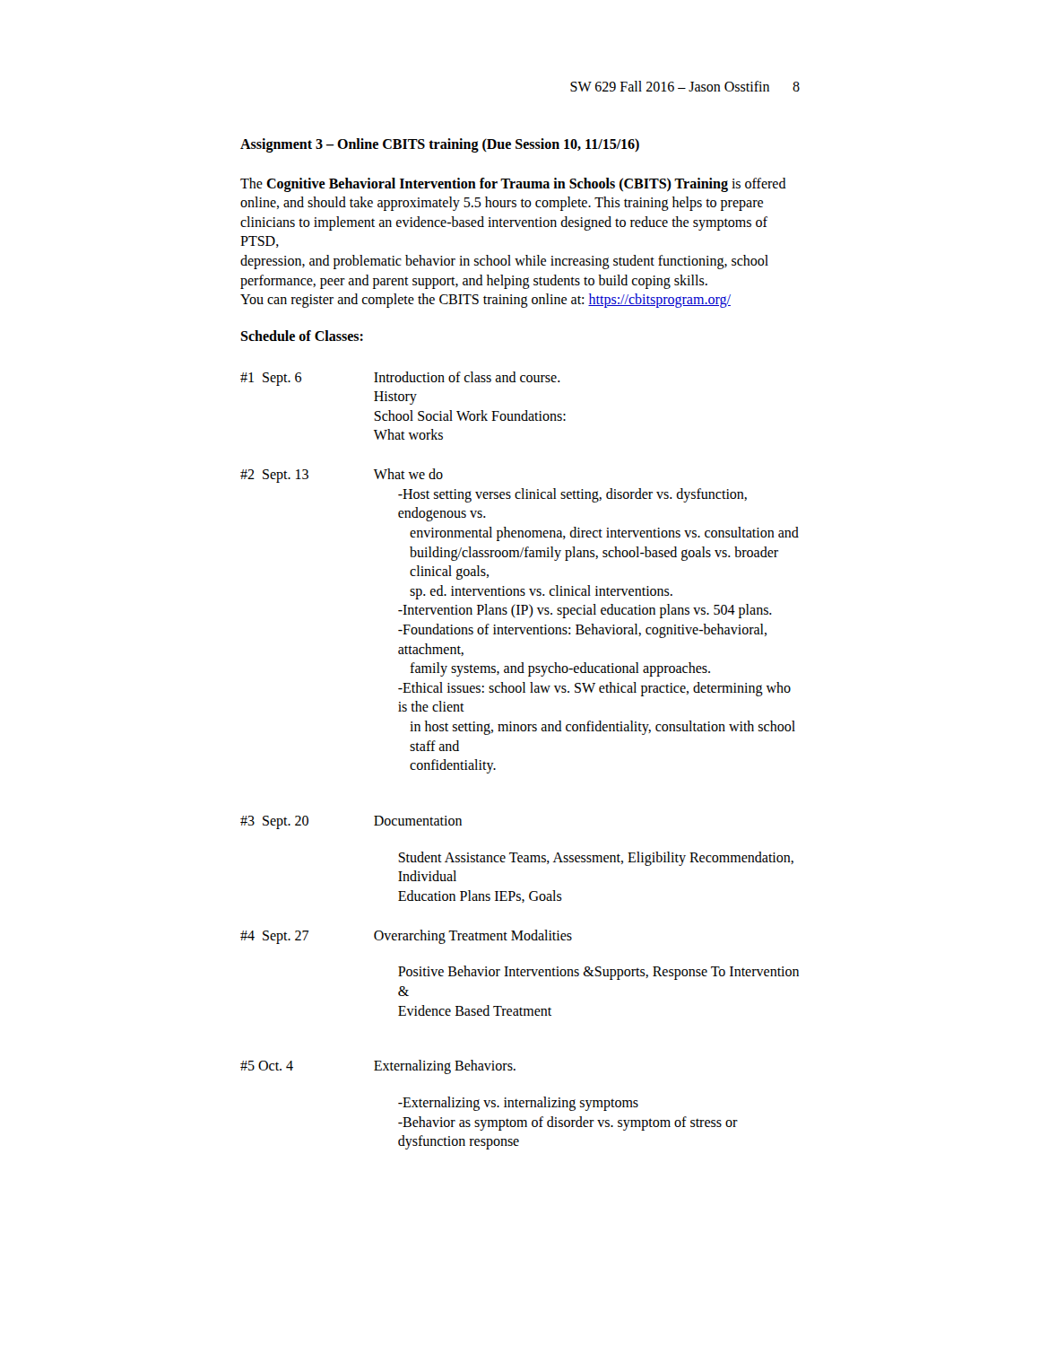SW 629 Fall 2016 – Jason Osstifin8
Assignment 3 – Online CBITS training (Due Session 10, 11/15/16)
The Cognitive Behavioral Intervention for Trauma in Schools (CBITS) Training is offered online, and should take approximately 5.5 hours to complete. This training helps to prepare clinicians to implement an evidence-based intervention designed to reduce the symptoms of PTSD,
depression, and problematic behavior in school while increasing student functioning, school performance, peer and parent support, and helping students to build coping skills.
You can register and complete the CBITS training online at: https://cbitsprogram.org/
Schedule of Classes:
| #1 Sept. 6 | Introduction of class and course. History School Social Work Foundations: What works |
| #2 Sept. 13 | What we do -Host setting verses clinical setting, disorder vs. dysfunction, endogenous vs. environmental phenomena, direct interventions vs. consultation and building/classroom/family plans, school-based goals vs. broader clinical goals, sp. ed. interventions vs. clinical interventions. -Intervention Plans (IP) vs. special education plans vs. 504 plans. -Foundations of interventions: Behavioral, cognitive-behavioral, attachment, family systems, and psycho-educational approaches. -Ethical issues: school law vs. SW ethical practice, determining who is the client in host setting, minors and confidentiality, consultation with school staff and confidentiality. |
| #3 Sept. 20 | Documentation Student Assistance Teams, Assessment, Eligibility Recommendation, Individual Education Plans IEPs, Goals |
| #4 Sept. 27 | Overarching Treatment Modalities Positive Behavior Interventions &Supports, Response To Intervention & Evidence Based Treatment |
| #5 Oct. 4 | Externalizing Behaviors. -Externalizing vs. internalizing symptoms -Behavior as symptom of disorder vs. symptom of stress or dysfunction response |